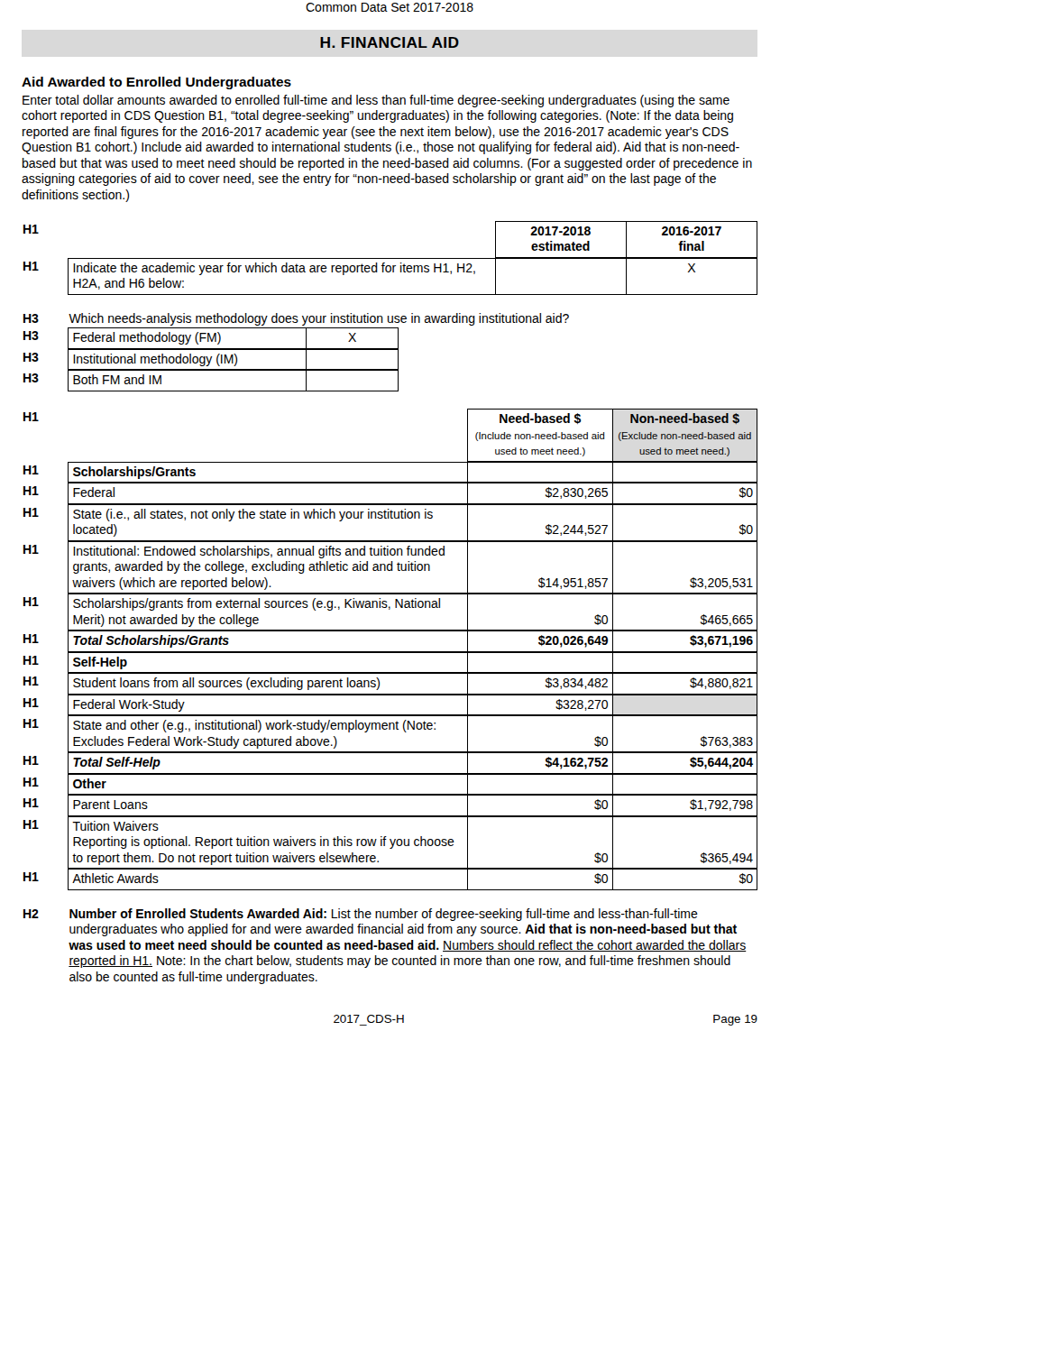Common Data Set 2017-2018
H. FINANCIAL AID
Aid Awarded to Enrolled Undergraduates
Enter total dollar amounts awarded to enrolled full-time and less than full-time degree-seeking undergraduates (using the same cohort reported in CDS Question B1, “total degree-seeking” undergraduates) in the following categories. (Note: If the data being reported are final figures for the 2016-2017 academic year (see the next item below), use the 2016-2017 academic year's CDS Question B1 cohort.) Include aid awarded to international students (i.e., those not qualifying for federal aid). Aid that is non-need-based but that was used to meet need should be reported in the need-based aid columns. (For a suggested order of precedence in assigning categories of aid to cover need, see the entry for “non-need-based scholarship or grant aid” on the last page of the definitions section.)
| H1 | / / 2017-2018 estimated / 2016-2017 final / |
| H1 | / Indicate the academic year for which data are reported for items H1, H2, H2A, and H6 below: / / X / |
| H3 | Which needs-analysis methodology does your institution use in awarding institutional aid? |
| H3 | / Federal methodology (FM) / X / |
| H3 | / Institutional methodology (IM) / / |
| H3 | / Both FM and IM / / |
| H1 | / / Need-based $ (Include non-need-based aid used to meet need.) / Non-need-based $ (Exclude non-need-based aid used to meet need.) / |
| H1 | / Scholarships/Grants / / / |
| H1 | / Federal / $2,830,265 / $0 / |
| H1 | / State (i.e., all states, not only the state in which your institution is located) / $2,244,527 / $0 / |
| H1 | / Institutional: Endowed scholarships, annual gifts and tuition funded grants, awarded by the college, excluding athletic aid and tuition waivers (which are reported below). / $14,951,857 / $3,205,531 / |
| H1 | / Scholarships/grants from external sources (e.g., Kiwanis, National Merit) not awarded by the college / $0 / $465,665 / |
| H1 | / Total Scholarships/Grants / $20,026,649 / $3,671,196 / |
| H1 | / Self-Help / / / |
| H1 | / Student loans from all sources (excluding parent loans) / $3,834,482 / $4,880,821 / |
| H1 | / Federal Work-Study / $328,270 / / |
| H1 | / State and other (e.g., institutional) work-study/employment (Note: Excludes Federal Work-Study captured above.) / $0 / $763,383 / |
| H1 | / Total Self-Help / $4,162,752 / $5,644,204 / |
| H1 | / Other / / / |
| H1 | / Parent Loans / $0 / $1,792,798 / |
| H1 | / Tuition Waivers Reporting is optional. Report tuition waivers in this row if you choose to report them. Do not report tuition waivers elsewhere. / $0 / $365,494 / |
| H1 | / Athletic Awards / $0 / $0 / |
| H2 | Number of Enrolled Students Awarded Aid: List the number of degree-seeking full-time and less-than-full-time undergraduates who applied for and were awarded financial aid from any source. Aid that is non-need-based but that was used to meet need should be counted as need-based aid. Numbers should reflect the cohort awarded the dollars reported in H1. Note: In the chart below, students may be counted in more than one row, and full-time freshmen should also be counted as full-time undergraduates. |
2017_CDS-H Page 19